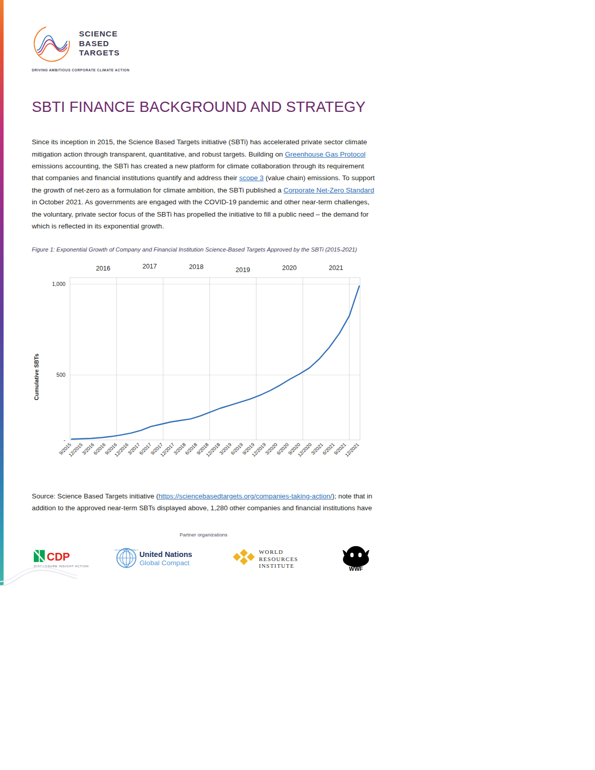SCIENCE
BASED
TARGETS
DRIVING AMBITIOUS CORPORATE CLIMATE ACTION
SBTI FINANCE BACKGROUND AND STRATEGY
Since its inception in 2015, the Science Based Targets initiative (SBTi) has accelerated private sector climate mitigation action through transparent, quantitative, and robust targets. Building on Greenhouse Gas Protocol emissions accounting, the SBTi has created a new platform for climate collaboration through its requirement that companies and financial institutions quantify and address their scope 3 (value chain) emissions. To support the growth of net-zero as a formulation for climate ambition, the SBTi published a Corporate Net-Zero Standard in October 2021. As governments are engaged with the COVID-19 pandemic and other near-term challenges, the voluntary, private sector focus of the SBTi has propelled the initiative to fill a public need – the demand for which is reflected in its exponential growth.
Figure 1: Exponential Growth of Company and Financial Institution Science-Based Targets Approved by the SBTi (2015-2021)
2016 2017 2018 2019 2020 2021 Cumulative SBTs 1,000 500 - 9/2015 12/2015 3/2016 6/2016 9/2016 12/2016 3/2017 6/2017 9/2017 12/2017 3/2018 6/2018 9/2018 12/2018 3/2019 6/2019 9/2019 12/2019 3/2020 6/2020 9/2020 12/2020 3/2021 6/2021 9/2021 12/2021
Source: Science Based Targets initiative (https://sciencebasedtargets.org/companies-taking-action/); note that in addition to the approved near-term SBTs displayed above, 1,280 other companies and financial institutions have
Partner organizations
CDP DISCLOSURE INSIGHT ACTION UN GLOBAL COMPACT United Nations Global Compact WORLD RESOURCES INSTITUTE WWF